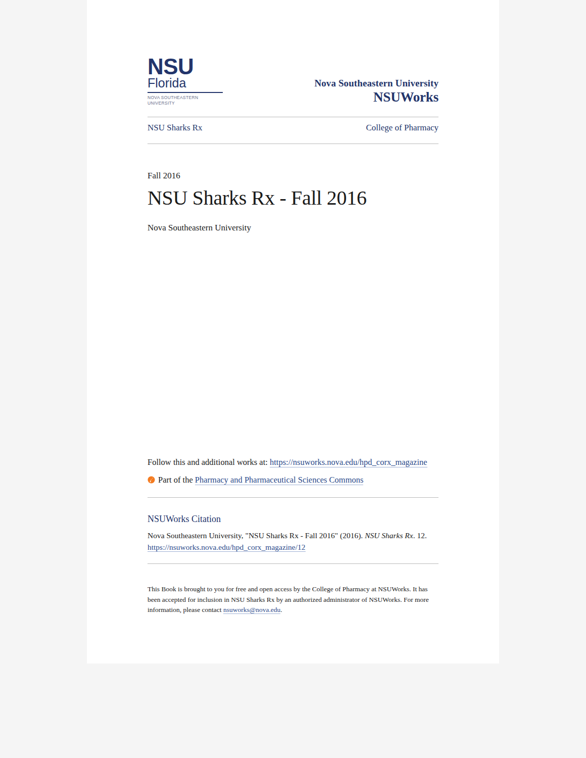NSU Florida
Nova Southeastern
University
Nova Southeastern University
NSUWorks
NSU Sharks Rx College of Pharmacy
Fall 2016
NSU Sharks Rx - Fall 2016
Nova Southeastern University
Follow this and additional works at: https://nsuworks.nova.edu/hpd_corx_magazine
Part of the Pharmacy and Pharmaceutical Sciences Commons
NSUWorks Citation
Nova Southeastern University, "NSU Sharks Rx - Fall 2016" (2016). NSU Sharks Rx. 12.
https://nsuworks.nova.edu/hpd_corx_magazine/12
This Book is brought to you for free and open access by the College of Pharmacy at NSUWorks. It has been accepted for inclusion in NSU Sharks Rx by an authorized administrator of NSUWorks. For more information, please contact nsuworks@nova.edu.